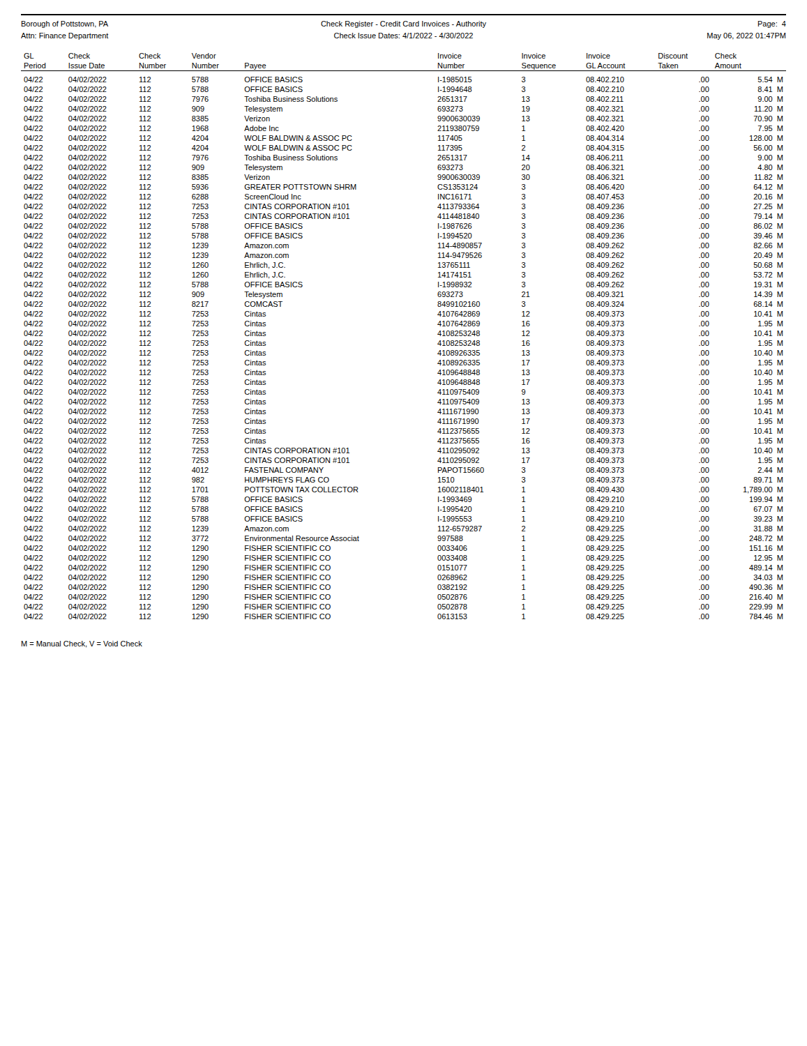Borough of Pottstown, PA
Attn: Finance Department
Check Register - Credit Card Invoices - Authority
Check Issue Dates: 4/1/2022 - 4/30/2022
Page: 4
May 06, 2022 01:47PM
| GL | Check | Check | Vendor | | Invoice | Invoice | Invoice | Discount | Check |
| --- | --- | --- | --- | --- | --- | --- | --- | --- | --- |
| Period | Issue Date | Number | Number | Payee | Number | Sequence | GL Account | Taken | Amount |
| 04/22 | 04/02/2022 | 112 | 5788 | OFFICE BASICS | I-1985015 | 3 | 08.402.210 | .00 | 5.54 M |
| 04/22 | 04/02/2022 | 112 | 5788 | OFFICE BASICS | I-1994648 | 3 | 08.402.210 | .00 | 8.41 M |
| 04/22 | 04/02/2022 | 112 | 7976 | Toshiba Business Solutions | 2651317 | 13 | 08.402.211 | .00 | 9.00 M |
| 04/22 | 04/02/2022 | 112 | 909 | Telesystem | 693273 | 19 | 08.402.321 | .00 | 11.20 M |
| 04/22 | 04/02/2022 | 112 | 8385 | Verizon | 9900630039 | 13 | 08.402.321 | .00 | 70.90 M |
| 04/22 | 04/02/2022 | 112 | 1968 | Adobe Inc | 2119380759 | 1 | 08.402.420 | .00 | 7.95 M |
| 04/22 | 04/02/2022 | 112 | 4204 | WOLF BALDWIN & ASSOC PC | 117405 | 1 | 08.404.314 | .00 | 128.00 M |
| 04/22 | 04/02/2022 | 112 | 4204 | WOLF BALDWIN & ASSOC PC | 117395 | 2 | 08.404.315 | .00 | 56.00 M |
| 04/22 | 04/02/2022 | 112 | 7976 | Toshiba Business Solutions | 2651317 | 14 | 08.406.211 | .00 | 9.00 M |
| 04/22 | 04/02/2022 | 112 | 909 | Telesystem | 693273 | 20 | 08.406.321 | .00 | 4.80 M |
| 04/22 | 04/02/2022 | 112 | 8385 | Verizon | 9900630039 | 30 | 08.406.321 | .00 | 11.82 M |
| 04/22 | 04/02/2022 | 112 | 5936 | GREATER POTTSTOWN SHRM | CS1353124 | 3 | 08.406.420 | .00 | 64.12 M |
| 04/22 | 04/02/2022 | 112 | 6288 | ScreenCloud Inc | INC16171 | 3 | 08.407.453 | .00 | 20.16 M |
| 04/22 | 04/02/2022 | 112 | 7253 | CINTAS CORPORATION #101 | 4113793364 | 3 | 08.409.236 | .00 | 27.25 M |
| 04/22 | 04/02/2022 | 112 | 7253 | CINTAS CORPORATION #101 | 4114481840 | 3 | 08.409.236 | .00 | 79.14 M |
| 04/22 | 04/02/2022 | 112 | 5788 | OFFICE BASICS | I-1987626 | 3 | 08.409.236 | .00 | 86.02 M |
| 04/22 | 04/02/2022 | 112 | 5788 | OFFICE BASICS | I-1994520 | 3 | 08.409.236 | .00 | 39.46 M |
| 04/22 | 04/02/2022 | 112 | 1239 | Amazon.com | 114-4890857 | 3 | 08.409.262 | .00 | 82.66 M |
| 04/22 | 04/02/2022 | 112 | 1239 | Amazon.com | 114-9479526 | 3 | 08.409.262 | .00 | 20.49 M |
| 04/22 | 04/02/2022 | 112 | 1260 | Ehrlich, J.C. | 13765111 | 3 | 08.409.262 | .00 | 50.68 M |
| 04/22 | 04/02/2022 | 112 | 1260 | Ehrlich, J.C. | 14174151 | 3 | 08.409.262 | .00 | 53.72 M |
| 04/22 | 04/02/2022 | 112 | 5788 | OFFICE BASICS | I-1998932 | 3 | 08.409.262 | .00 | 19.31 M |
| 04/22 | 04/02/2022 | 112 | 909 | Telesystem | 693273 | 21 | 08.409.321 | .00 | 14.39 M |
| 04/22 | 04/02/2022 | 112 | 8217 | COMCAST | 8499102160 | 3 | 08.409.324 | .00 | 68.14 M |
| 04/22 | 04/02/2022 | 112 | 7253 | Cintas | 4107642869 | 12 | 08.409.373 | .00 | 10.41 M |
| 04/22 | 04/02/2022 | 112 | 7253 | Cintas | 4107642869 | 16 | 08.409.373 | .00 | 1.95 M |
| 04/22 | 04/02/2022 | 112 | 7253 | Cintas | 4108253248 | 12 | 08.409.373 | .00 | 10.41 M |
| 04/22 | 04/02/2022 | 112 | 7253 | Cintas | 4108253248 | 16 | 08.409.373 | .00 | 1.95 M |
| 04/22 | 04/02/2022 | 112 | 7253 | Cintas | 4108926335 | 13 | 08.409.373 | .00 | 10.40 M |
| 04/22 | 04/02/2022 | 112 | 7253 | Cintas | 4108926335 | 17 | 08.409.373 | .00 | 1.95 M |
| 04/22 | 04/02/2022 | 112 | 7253 | Cintas | 4109648848 | 13 | 08.409.373 | .00 | 10.40 M |
| 04/22 | 04/02/2022 | 112 | 7253 | Cintas | 4109648848 | 17 | 08.409.373 | .00 | 1.95 M |
| 04/22 | 04/02/2022 | 112 | 7253 | Cintas | 4110975409 | 9 | 08.409.373 | .00 | 10.41 M |
| 04/22 | 04/02/2022 | 112 | 7253 | Cintas | 4110975409 | 13 | 08.409.373 | .00 | 1.95 M |
| 04/22 | 04/02/2022 | 112 | 7253 | Cintas | 4111671990 | 13 | 08.409.373 | .00 | 10.41 M |
| 04/22 | 04/02/2022 | 112 | 7253 | Cintas | 4111671990 | 17 | 08.409.373 | .00 | 1.95 M |
| 04/22 | 04/02/2022 | 112 | 7253 | Cintas | 4112375655 | 12 | 08.409.373 | .00 | 10.41 M |
| 04/22 | 04/02/2022 | 112 | 7253 | Cintas | 4112375655 | 16 | 08.409.373 | .00 | 1.95 M |
| 04/22 | 04/02/2022 | 112 | 7253 | CINTAS CORPORATION #101 | 4110295092 | 13 | 08.409.373 | .00 | 10.40 M |
| 04/22 | 04/02/2022 | 112 | 7253 | CINTAS CORPORATION #101 | 4110295092 | 17 | 08.409.373 | .00 | 1.95 M |
| 04/22 | 04/02/2022 | 112 | 4012 | FASTENAL COMPANY | PAPOT15660 | 3 | 08.409.373 | .00 | 2.44 M |
| 04/22 | 04/02/2022 | 112 | 982 | HUMPHREYS FLAG CO | 1510 | 3 | 08.409.373 | .00 | 89.71 M |
| 04/22 | 04/02/2022 | 112 | 1701 | POTTSTOWN TAX COLLECTOR | 16002118401 | 1 | 08.409.430 | .00 | 1,789.00 M |
| 04/22 | 04/02/2022 | 112 | 5788 | OFFICE BASICS | I-1993469 | 1 | 08.429.210 | .00 | 199.94 M |
| 04/22 | 04/02/2022 | 112 | 5788 | OFFICE BASICS | I-1995420 | 1 | 08.429.210 | .00 | 67.07 M |
| 04/22 | 04/02/2022 | 112 | 5788 | OFFICE BASICS | I-1995553 | 1 | 08.429.210 | .00 | 39.23 M |
| 04/22 | 04/02/2022 | 112 | 1239 | Amazon.com | 112-6579287 | 2 | 08.429.225 | .00 | 31.88 M |
| 04/22 | 04/02/2022 | 112 | 3772 | Environmental Resource Associat | 997588 | 1 | 08.429.225 | .00 | 248.72 M |
| 04/22 | 04/02/2022 | 112 | 1290 | FISHER SCIENTIFIC CO | 0033406 | 1 | 08.429.225 | .00 | 151.16 M |
| 04/22 | 04/02/2022 | 112 | 1290 | FISHER SCIENTIFIC CO | 0033408 | 1 | 08.429.225 | .00 | 12.95 M |
| 04/22 | 04/02/2022 | 112 | 1290 | FISHER SCIENTIFIC CO | 0151077 | 1 | 08.429.225 | .00 | 489.14 M |
| 04/22 | 04/02/2022 | 112 | 1290 | FISHER SCIENTIFIC CO | 0268962 | 1 | 08.429.225 | .00 | 34.03 M |
| 04/22 | 04/02/2022 | 112 | 1290 | FISHER SCIENTIFIC CO | 0382192 | 1 | 08.429.225 | .00 | 490.36 M |
| 04/22 | 04/02/2022 | 112 | 1290 | FISHER SCIENTIFIC CO | 0502876 | 1 | 08.429.225 | .00 | 216.40 M |
| 04/22 | 04/02/2022 | 112 | 1290 | FISHER SCIENTIFIC CO | 0502878 | 1 | 08.429.225 | .00 | 229.99 M |
| 04/22 | 04/02/2022 | 112 | 1290 | FISHER SCIENTIFIC CO | 0613153 | 1 | 08.429.225 | .00 | 784.46 M |
M = Manual Check, V = Void Check